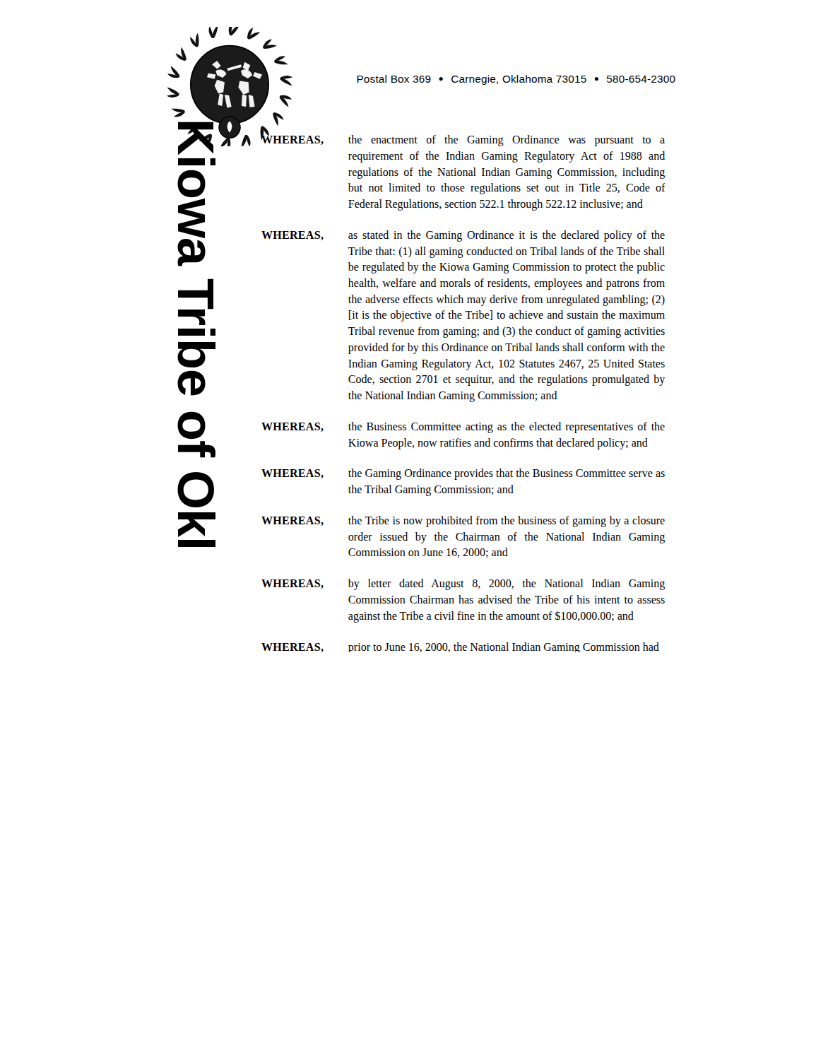Postal Box 369 ● Carnegie, Oklahoma 73015 ● 580-654-2300
Kiowa Tribe of Okl
WHEREAS,
the enactment of the Gaming Ordinance was pursuant to a requirement of the Indian Gaming Regulatory Act of 1988 and regulations of the National Indian Gaming Commission, including but not limited to those regulations set out in Title 25, Code of Federal Regulations, section 522.1 through 522.12 inclusive; and
WHEREAS,
as stated in the Gaming Ordinance it is the declared policy of the Tribe that: (1) all gaming conducted on Tribal lands of the Tribe shall be regulated by the Kiowa Gaming Commission to protect the public health, welfare and morals of residents, employees and patrons from the adverse effects which may derive from unregulated gambling; (2) [it is the objective of the Tribe] to achieve and sustain the maximum Tribal revenue from gaming; and (3) the conduct of gaming activities provided for by this Ordinance on Tribal lands shall conform with the Indian Gaming Regulatory Act, 102 Statutes 2467, 25 United States Code, section 2701 et sequitur, and the regulations promulgated by the National Indian Gaming Commission; and
WHEREAS,
the Business Committee acting as the elected representatives of the Kiowa People, now ratifies and confirms that declared policy; and
WHEREAS,
the Gaming Ordinance provides that the Business Committee serve as the Tribal Gaming Commission; and
WHEREAS,
the Tribe is now prohibited from the business of gaming by a closure order issued by the Chairman of the National Indian Gaming Commission on June 16, 2000; and
WHEREAS,
by letter dated August 8, 2000, the National Indian Gaming Commission Chairman has advised the Tribe of his intent to assess against the Tribe a civil fine in the amount of $100,000.00; and
WHEREAS,
prior to June 16, 2000, the National Indian Gaming Commission had